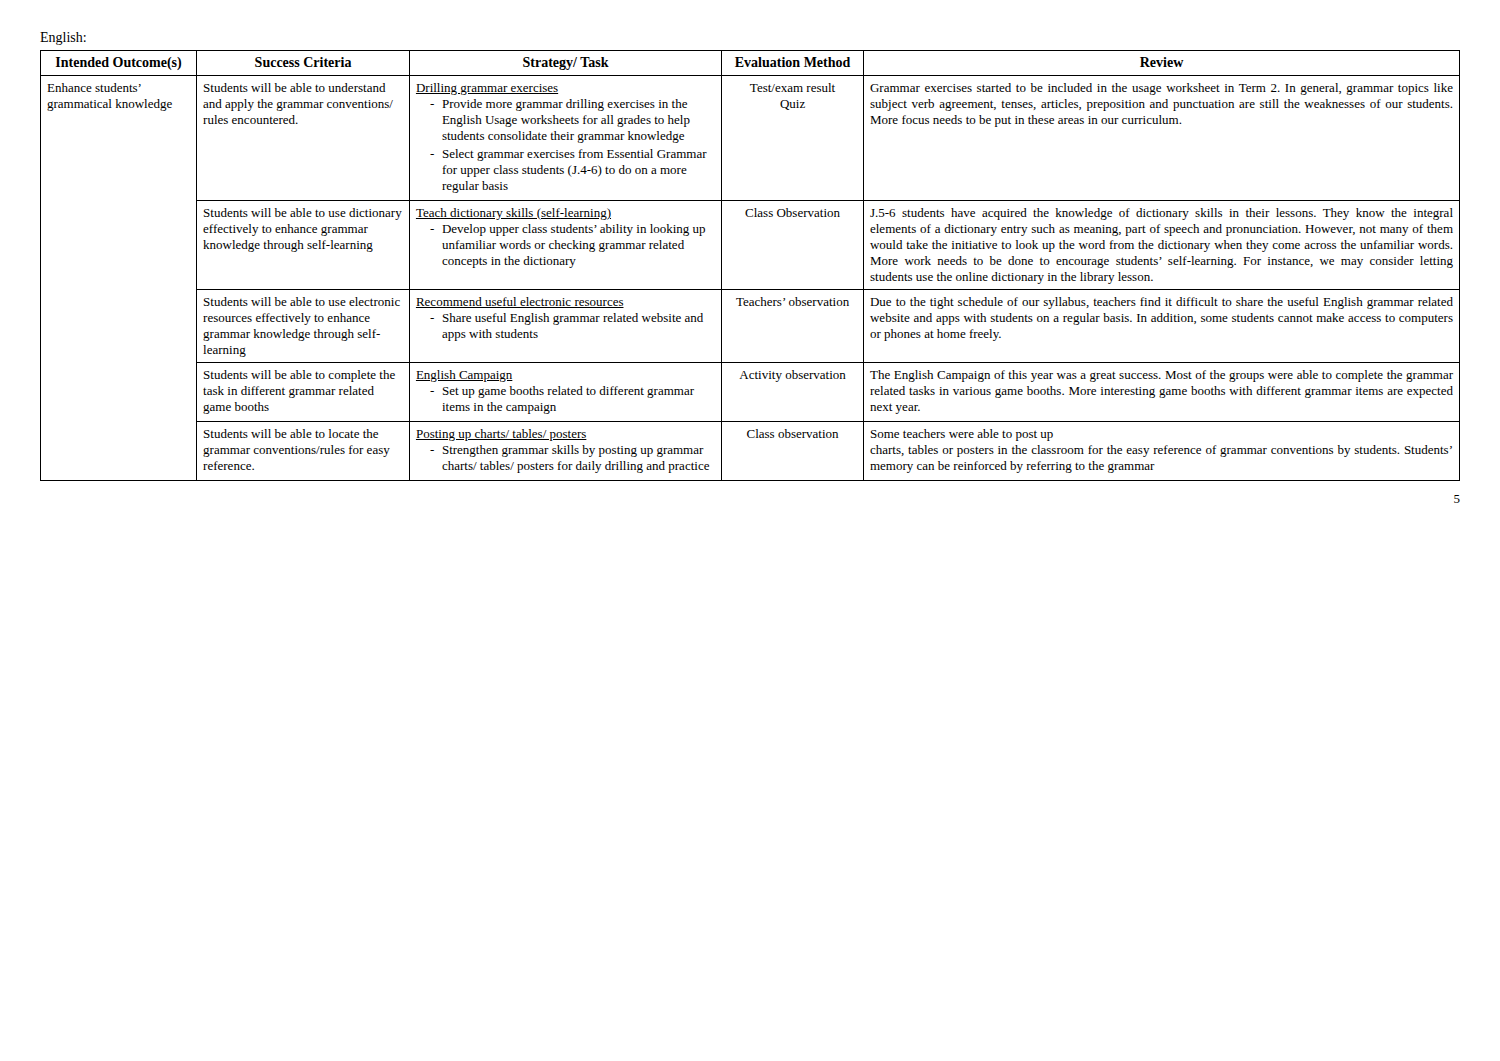English:
| Intended Outcome(s) | Success Criteria | Strategy/ Task | Evaluation Method | Review |
| --- | --- | --- | --- | --- |
| Enhance students’ grammatical knowledge | Students will be able to understand and apply the grammar conventions/ rules encountered. | Drilling grammar exercises Provide more grammar drilling exercises in the English Usage worksheets for all grades to help students consolidate their grammar knowledge Select grammar exercises from Essential Grammar for upper class students (J.4-6) to do on a more regular basis | Test/exam result Quiz | Grammar exercises started to be included in the usage worksheet in Term 2. In general, grammar topics like subject verb agreement, tenses, articles, preposition and punctuation are still the weaknesses of our students. More focus needs to be put in these areas in our curriculum. |
| Students will be able to use dictionary effectively to enhance grammar knowledge through self-learning | Teach dictionary skills (self-learning) Develop upper class students’ ability in looking up unfamiliar words or checking grammar related concepts in the dictionary | Class Observation | J.5-6 students have acquired the knowledge of dictionary skills in their lessons. They know the integral elements of a dictionary entry such as meaning, part of speech and pronunciation. However, not many of them would take the initiative to look up the word from the dictionary when they come across the unfamiliar words. More work needs to be done to encourage students’ self-learning. For instance, we may consider letting students use the online dictionary in the library lesson. |
| Students will be able to use electronic resources effectively to enhance grammar knowledge through self-learning | Recommend useful electronic resources Share useful English grammar related website and apps with students | Teachers’ observation | Due to the tight schedule of our syllabus, teachers find it difficult to share the useful English grammar related website and apps with students on a regular basis. In addition, some students cannot make access to computers or phones at home freely. |
| Students will be able to complete the task in different grammar related game booths | English Campaign Set up game booths related to different grammar items in the campaign | Activity observation | The English Campaign of this year was a great success. Most of the groups were able to complete the grammar related tasks in various game booths. More interesting game booths with different grammar items are expected next year. |
| Students will be able to locate the grammar conventions/rules for easy reference. | Posting up charts/ tables/ posters Strengthen grammar skills by posting up grammar charts/ tables/ posters for daily drilling and practice | Class observation | Some teachers were able to post up charts, tables or posters in the classroom for the easy reference of grammar conventions by students. Students’ memory can be reinforced by referring to the grammar |
5